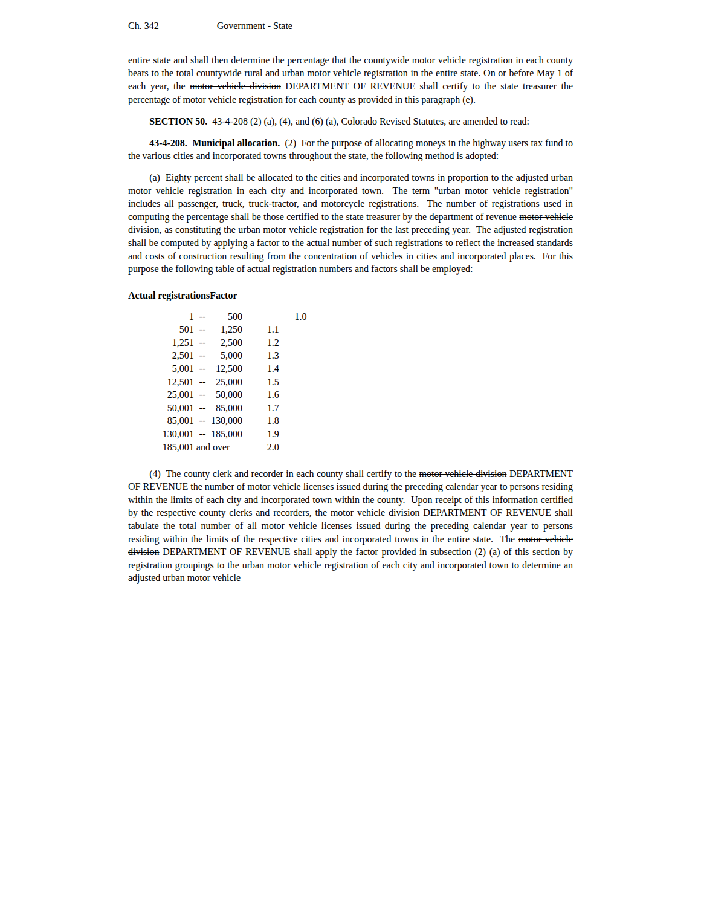Ch. 342 Government - State
entire state and shall then determine the percentage that the countywide motor vehicle registration in each county bears to the total countywide rural and urban motor vehicle registration in the entire state. On or before May 1 of each year, the motor vehicle division DEPARTMENT OF REVENUE shall certify to the state treasurer the percentage of motor vehicle registration for each county as provided in this paragraph (e).
SECTION 50. 43-4-208 (2) (a), (4), and (6) (a), Colorado Revised Statutes, are amended to read:
43-4-208. Municipal allocation. (2) For the purpose of allocating moneys in the highway users tax fund to the various cities and incorporated towns throughout the state, the following method is adopted:
(a) Eighty percent shall be allocated to the cities and incorporated towns in proportion to the adjusted urban motor vehicle registration in each city and incorporated town. The term "urban motor vehicle registration" includes all passenger, truck, truck-tractor, and motorcycle registrations. The number of registrations used in computing the percentage shall be those certified to the state treasurer by the department of revenue motor vehicle division, as constituting the urban motor vehicle registration for the last preceding year. The adjusted registration shall be computed by applying a factor to the actual number of such registrations to reflect the increased standards and costs of construction resulting from the concentration of vehicles in cities and incorporated places. For this purpose the following table of actual registration numbers and factors shall be employed:
Actual registrationsFactor
| 1 | -- | 500 | 1.0 |
| 501 | -- | 1,250 | 1.1 |
| 1,251 | -- | 2,500 | 1.2 |
| 2,501 | -- | 5,000 | 1.3 |
| 5,001 | -- | 12,500 | 1.4 |
| 12,501 | -- | 25,000 | 1.5 |
| 25,001 | -- | 50,000 | 1.6 |
| 50,001 | -- | 85,000 | 1.7 |
| 85,001 | -- | 130,000 | 1.8 |
| 130,001 | -- | 185,000 | 1.9 |
| 185,001 and over | 2.0 |
(4) The county clerk and recorder in each county shall certify to the motor vehicle division DEPARTMENT OF REVENUE the number of motor vehicle licenses issued during the preceding calendar year to persons residing within the limits of each city and incorporated town within the county. Upon receipt of this information certified by the respective county clerks and recorders, the motor vehicle division DEPARTMENT OF REVENUE shall tabulate the total number of all motor vehicle licenses issued during the preceding calendar year to persons residing within the limits of the respective cities and incorporated towns in the entire state. The motor vehicle division DEPARTMENT OF REVENUE shall apply the factor provided in subsection (2) (a) of this section by registration groupings to the urban motor vehicle registration of each city and incorporated town to determine an adjusted urban motor vehicle